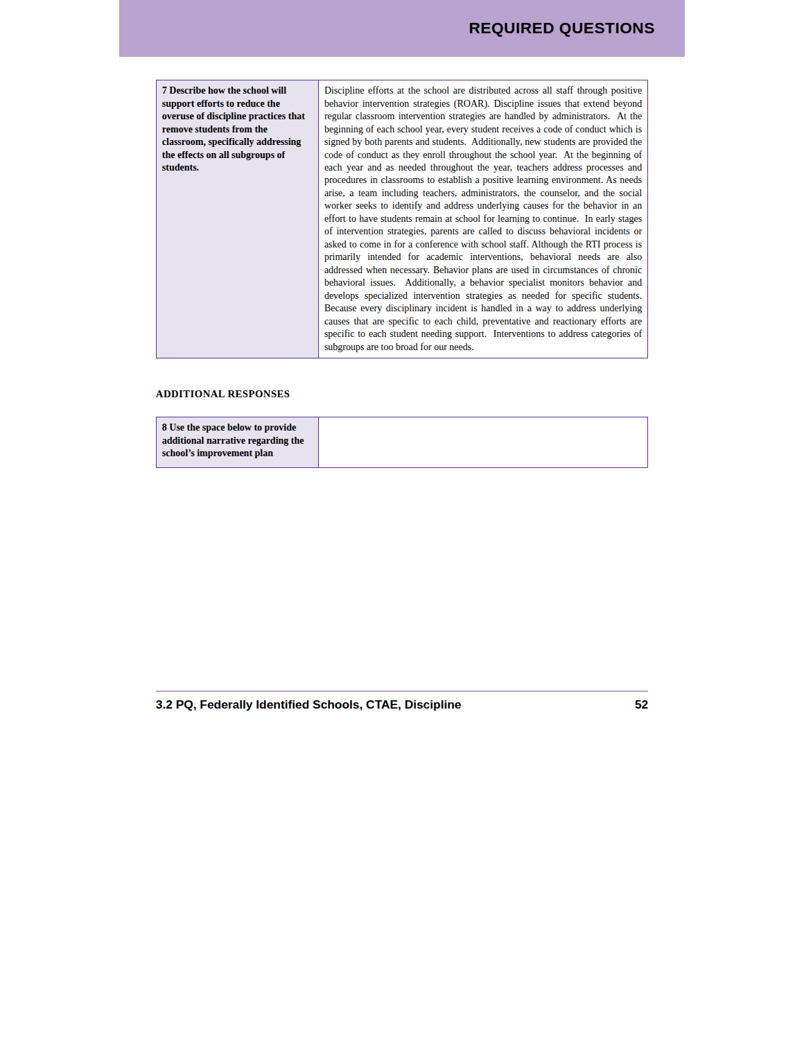REQUIRED QUESTIONS
| 7 Describe how the school will support efforts to reduce the overuse of discipline practices that remove students from the classroom, specifically addressing the effects on all subgroups of students. | Discipline efforts at the school are distributed across all staff through positive behavior intervention strategies (ROAR). Discipline issues that extend beyond regular classroom intervention strategies are handled by administrators. At the beginning of each school year, every student receives a code of conduct which is signed by both parents and students. Additionally, new students are provided the code of conduct as they enroll throughout the school year. At the beginning of each year and as needed throughout the year, teachers address processes and procedures in classrooms to establish a positive learning environment. As needs arise, a team including teachers, administrators, the counselor, and the social worker seeks to identify and address underlying causes for the behavior in an effort to have students remain at school for learning to continue. In early stages of intervention strategies, parents are called to discuss behavioral incidents or asked to come in for a conference with school staff. Although the RTI process is primarily intended for academic interventions, behavioral needs are also addressed when necessary. Behavior plans are used in circumstances of chronic behavioral issues. Additionally, a behavior specialist monitors behavior and develops specialized intervention strategies as needed for specific students. Because every disciplinary incident is handled in a way to address underlying causes that are specific to each child, preventative and reactionary efforts are specific to each student needing support. Interventions to address categories of subgroups are too broad for our needs. |
ADDITIONAL RESPONSES
| 8 Use the space below to provide additional narrative regarding the school’s improvement plan | |
3.2 PQ, Federally Identified Schools, CTAE, Discipline
52